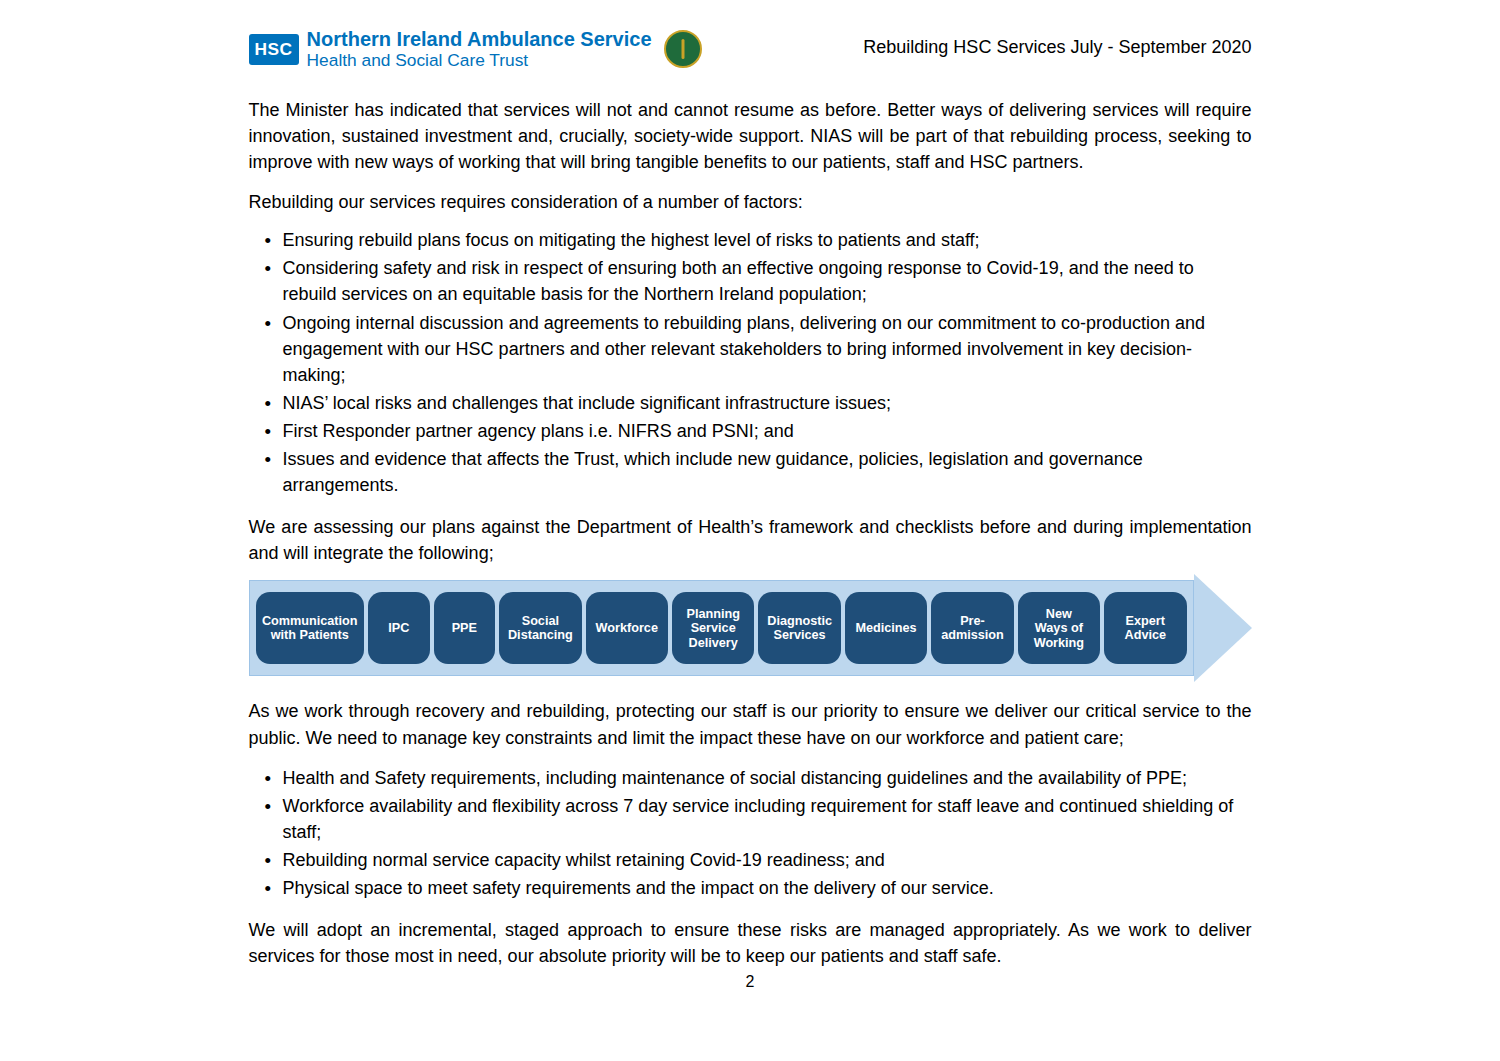HSC
Northern Ireland Ambulance Service
Health and Social Care Trust
Rebuilding HSC Services July - September 2020
The Minister has indicated that services will not and cannot resume as before. Better ways of delivering services will require innovation, sustained investment and, crucially, society-wide support. NIAS will be part of that rebuilding process, seeking to improve with new ways of working that will bring tangible benefits to our patients, staff and HSC partners.
Rebuilding our services requires consideration of a number of factors:
Ensuring rebuild plans focus on mitigating the highest level of risks to patients and staff;
Considering safety and risk in respect of ensuring both an effective ongoing response to Covid-19, and the need to rebuild services on an equitable basis for the Northern Ireland population;
Ongoing internal discussion and agreements to rebuilding plans, delivering on our commitment to co-production and engagement with our HSC partners and other relevant stakeholders to bring informed involvement in key decision-making;
NIAS’ local risks and challenges that include significant infrastructure issues;
First Responder partner agency plans i.e. NIFRS and PSNI; and
Issues and evidence that affects the Trust, which include new guidance, policies, legislation and governance arrangements.
We are assessing our plans against the Department of Health’s framework and checklists before and during implementation and will integrate the following;
Communication
with Patients
IPC
PPE
Social
Distancing
Workforce
Planning
Service
Delivery
Diagnostic
Services
Medicines
Pre-
admission
New
Ways of
Working
Expert
Advice
As we work through recovery and rebuilding, protecting our staff is our priority to ensure we deliver our critical service to the public. We need to manage key constraints and limit the impact these have on our workforce and patient care;
Health and Safety requirements, including maintenance of social distancing guidelines and the availability of PPE;
Workforce availability and flexibility across 7 day service including requirement for staff leave and continued shielding of staff;
Rebuilding normal service capacity whilst retaining Covid-19 readiness; and
Physical space to meet safety requirements and the impact on the delivery of our service.
We will adopt an incremental, staged approach to ensure these risks are managed appropriately. As we work to deliver services for those most in need, our absolute priority will be to keep our patients and staff safe.
2